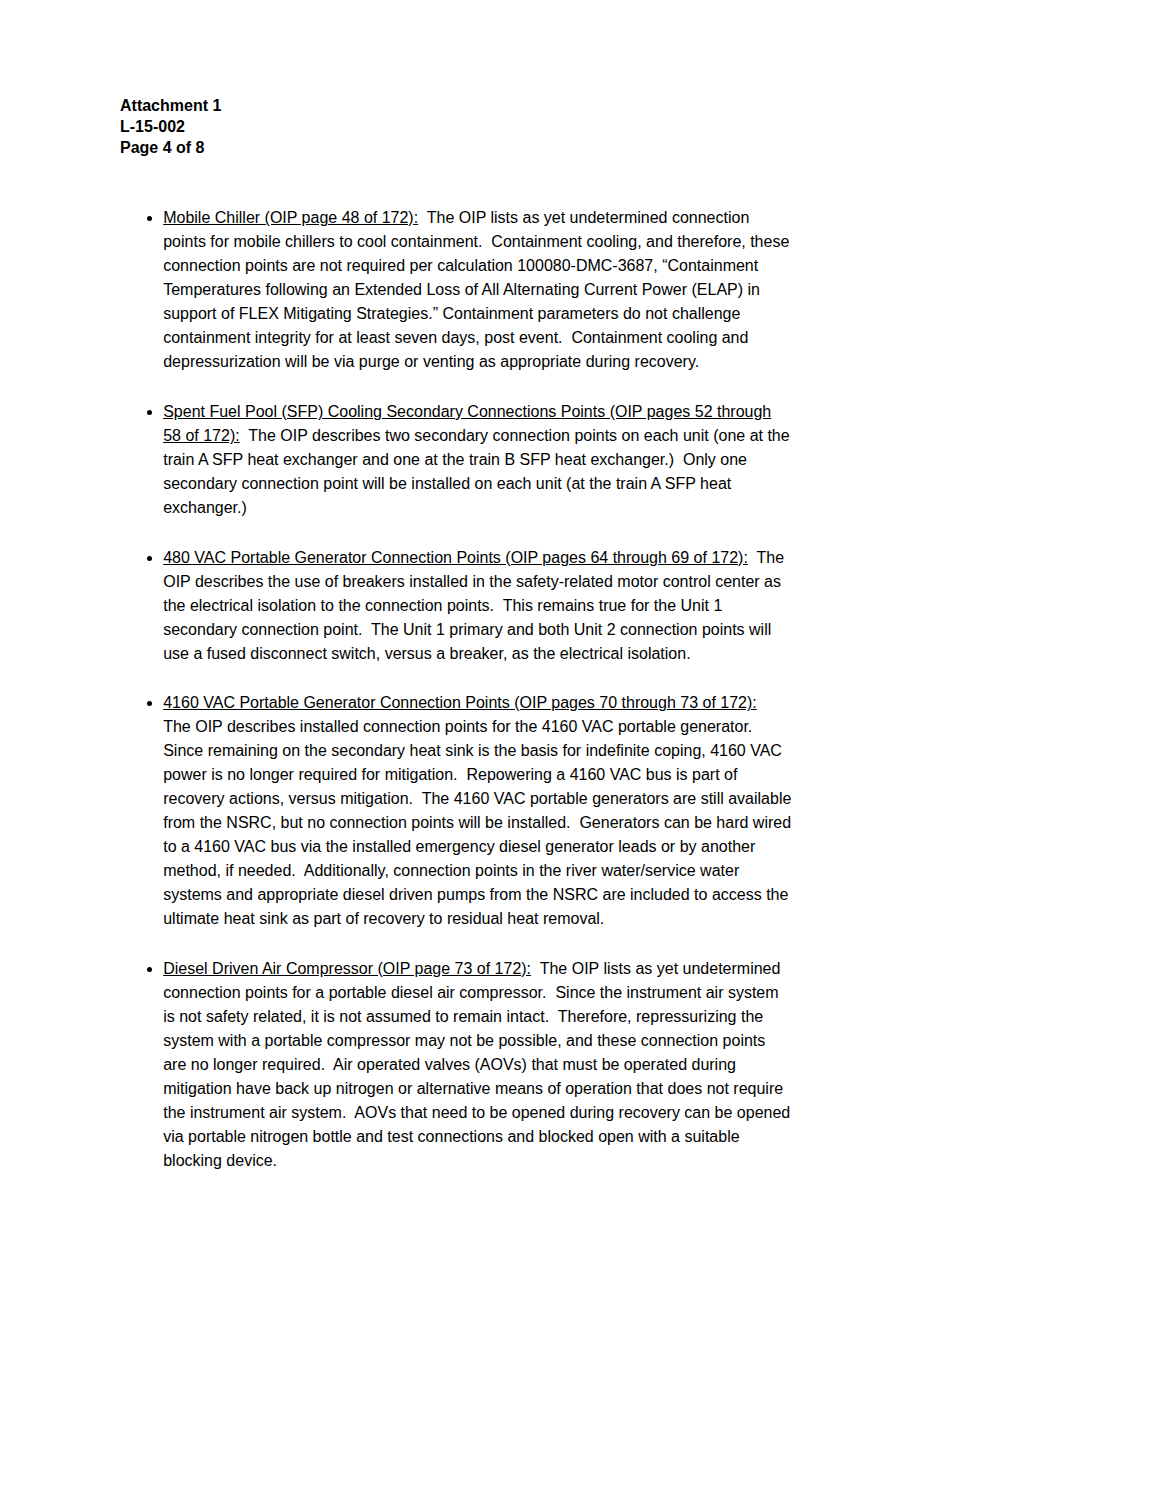Attachment 1
L-15-002
Page 4 of 8
Mobile Chiller (OIP page 48 of 172): The OIP lists as yet undetermined connection points for mobile chillers to cool containment. Containment cooling, and therefore, these connection points are not required per calculation 100080-DMC-3687, “Containment Temperatures following an Extended Loss of All Alternating Current Power (ELAP) in support of FLEX Mitigating Strategies.” Containment parameters do not challenge containment integrity for at least seven days, post event. Containment cooling and depressurization will be via purge or venting as appropriate during recovery.
Spent Fuel Pool (SFP) Cooling Secondary Connections Points (OIP pages 52 through 58 of 172): The OIP describes two secondary connection points on each unit (one at the train A SFP heat exchanger and one at the train B SFP heat exchanger.) Only one secondary connection point will be installed on each unit (at the train A SFP heat exchanger.)
480 VAC Portable Generator Connection Points (OIP pages 64 through 69 of 172): The OIP describes the use of breakers installed in the safety-related motor control center as the electrical isolation to the connection points. This remains true for the Unit 1 secondary connection point. The Unit 1 primary and both Unit 2 connection points will use a fused disconnect switch, versus a breaker, as the electrical isolation.
4160 VAC Portable Generator Connection Points (OIP pages 70 through 73 of 172): The OIP describes installed connection points for the 4160 VAC portable generator. Since remaining on the secondary heat sink is the basis for indefinite coping, 4160 VAC power is no longer required for mitigation. Repowering a 4160 VAC bus is part of recovery actions, versus mitigation. The 4160 VAC portable generators are still available from the NSRC, but no connection points will be installed. Generators can be hard wired to a 4160 VAC bus via the installed emergency diesel generator leads or by another method, if needed. Additionally, connection points in the river water/service water systems and appropriate diesel driven pumps from the NSRC are included to access the ultimate heat sink as part of recovery to residual heat removal.
Diesel Driven Air Compressor (OIP page 73 of 172): The OIP lists as yet undetermined connection points for a portable diesel air compressor. Since the instrument air system is not safety related, it is not assumed to remain intact. Therefore, repressurizing the system with a portable compressor may not be possible, and these connection points are no longer required. Air operated valves (AOVs) that must be operated during mitigation have back up nitrogen or alternative means of operation that does not require the instrument air system. AOVs that need to be opened during recovery can be opened via portable nitrogen bottle and test connections and blocked open with a suitable blocking device.